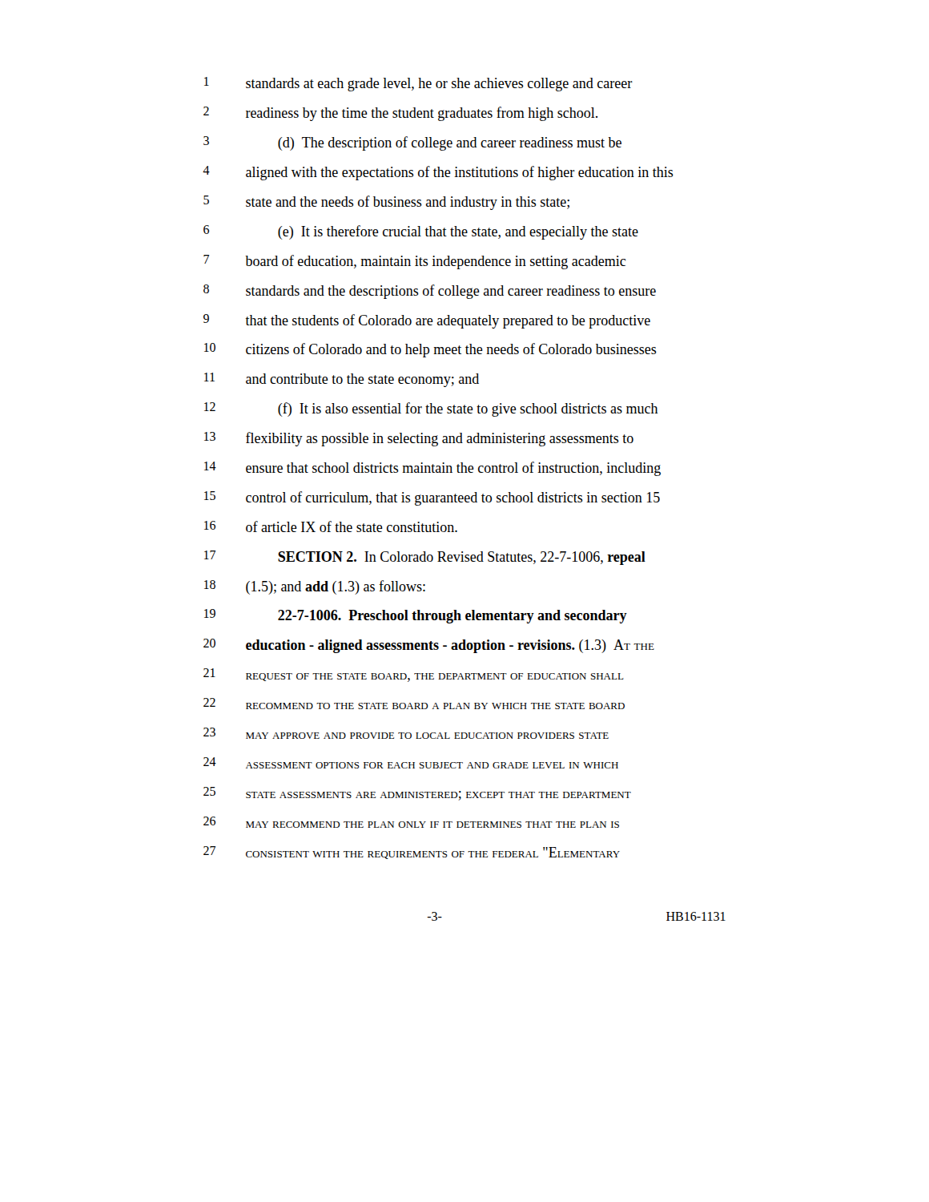| 1 | standards at each grade level, he or she achieves college and career |
| 2 | readiness by the time the student graduates from high school. |
| 3 | (d) The description of college and career readiness must be |
| 4 | aligned with the expectations of the institutions of higher education in this |
| 5 | state and the needs of business and industry in this state; |
| 6 | (e) It is therefore crucial that the state, and especially the state |
| 7 | board of education, maintain its independence in setting academic |
| 8 | standards and the descriptions of college and career readiness to ensure |
| 9 | that the students of Colorado are adequately prepared to be productive |
| 10 | citizens of Colorado and to help meet the needs of Colorado businesses |
| 11 | and contribute to the state economy; and |
| 12 | (f) It is also essential for the state to give school districts as much |
| 13 | flexibility as possible in selecting and administering assessments to |
| 14 | ensure that school districts maintain the control of instruction, including |
| 15 | control of curriculum, that is guaranteed to school districts in section 15 |
| 16 | of article IX of the state constitution. |
| 17 | SECTION 2. In Colorado Revised Statutes, 22-7-1006, repeal |
| 18 | (1.5); and add (1.3) as follows: |
| 19 | 22-7-1006. Preschool through elementary and secondary |
| 20 | education - aligned assessments - adoption - revisions. (1.3) At the |
| 21 | request of the state board, the department of education shall |
| 22 | recommend to the state board a plan by which the state board |
| 23 | may approve and provide to local education providers state |
| 24 | assessment options for each subject and grade level in which |
| 25 | state assessments are administered; except that the department |
| 26 | may recommend the plan only if it determines that the plan is |
| 27 | consistent with the requirements of the federal "Elementary |
-3-
HB16-1131